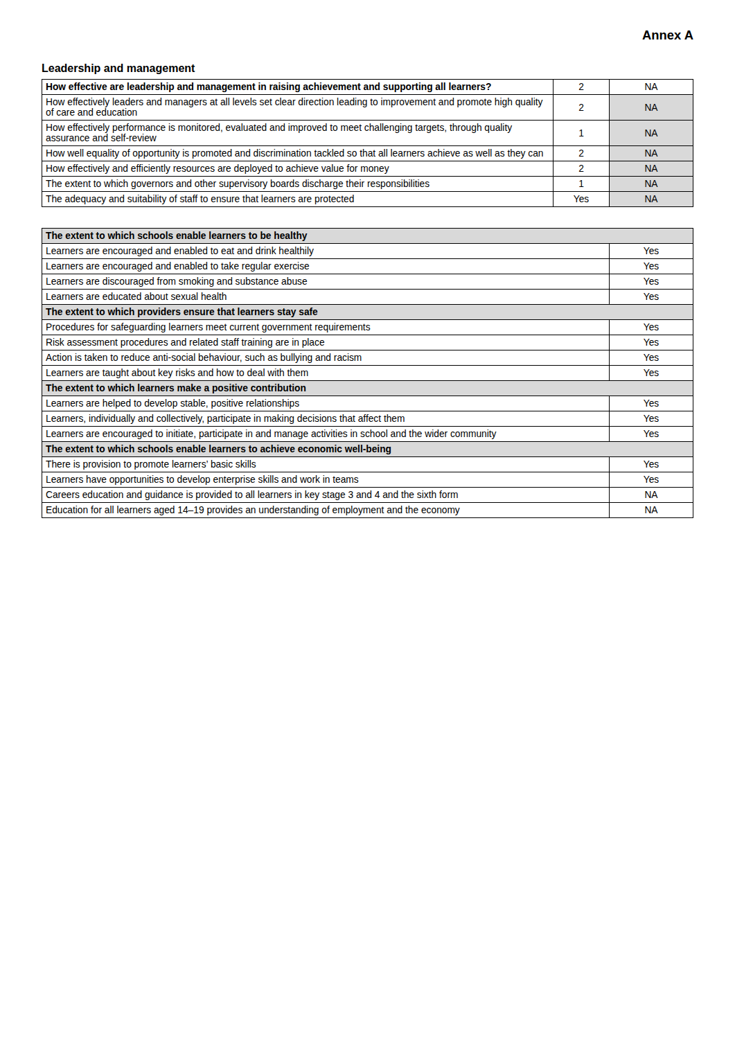Annex A
Leadership and management
| How effective are leadership and management in raising achievement and supporting all learners? | 2 | NA |
| How effectively leaders and managers at all levels set clear direction leading to improvement and promote high quality of care and education | 2 | NA |
| How effectively performance is monitored, evaluated and improved to meet challenging targets, through quality assurance and self-review | 1 | NA |
| How well equality of opportunity is promoted and discrimination tackled so that all learners achieve as well as they can | 2 | NA |
| How effectively and efficiently resources are deployed to achieve value for money | 2 | NA |
| The extent to which governors and other supervisory boards discharge their responsibilities | 1 | NA |
| The adequacy and suitability of staff to ensure that learners are protected | Yes | NA |
| The extent to which schools enable learners to be healthy |
| Learners are encouraged and enabled to eat and drink healthily | Yes |
| Learners are encouraged and enabled to take regular exercise | Yes |
| Learners are discouraged from smoking and substance abuse | Yes |
| Learners are educated about sexual health | Yes |
| The extent to which providers ensure that learners stay safe |
| Procedures for safeguarding learners meet current government requirements | Yes |
| Risk assessment procedures and related staff training are in place | Yes |
| Action is taken to reduce anti-social behaviour, such as bullying and racism | Yes |
| Learners are taught about key risks and how to deal with them | Yes |
| The extent to which learners make a positive contribution |
| Learners are helped to develop stable, positive relationships | Yes |
| Learners, individually and collectively, participate in making decisions that affect them | Yes |
| Learners are encouraged to initiate, participate in and manage activities in school and the wider community | Yes |
| The extent to which schools enable learners to achieve economic well-being |
| There is provision to promote learners’ basic skills | Yes |
| Learners have opportunities to develop enterprise skills and work in teams | Yes |
| Careers education and guidance is provided to all learners in key stage 3 and 4 and the sixth form | NA |
| Education for all learners aged 14–19 provides an understanding of employment and the economy | NA |